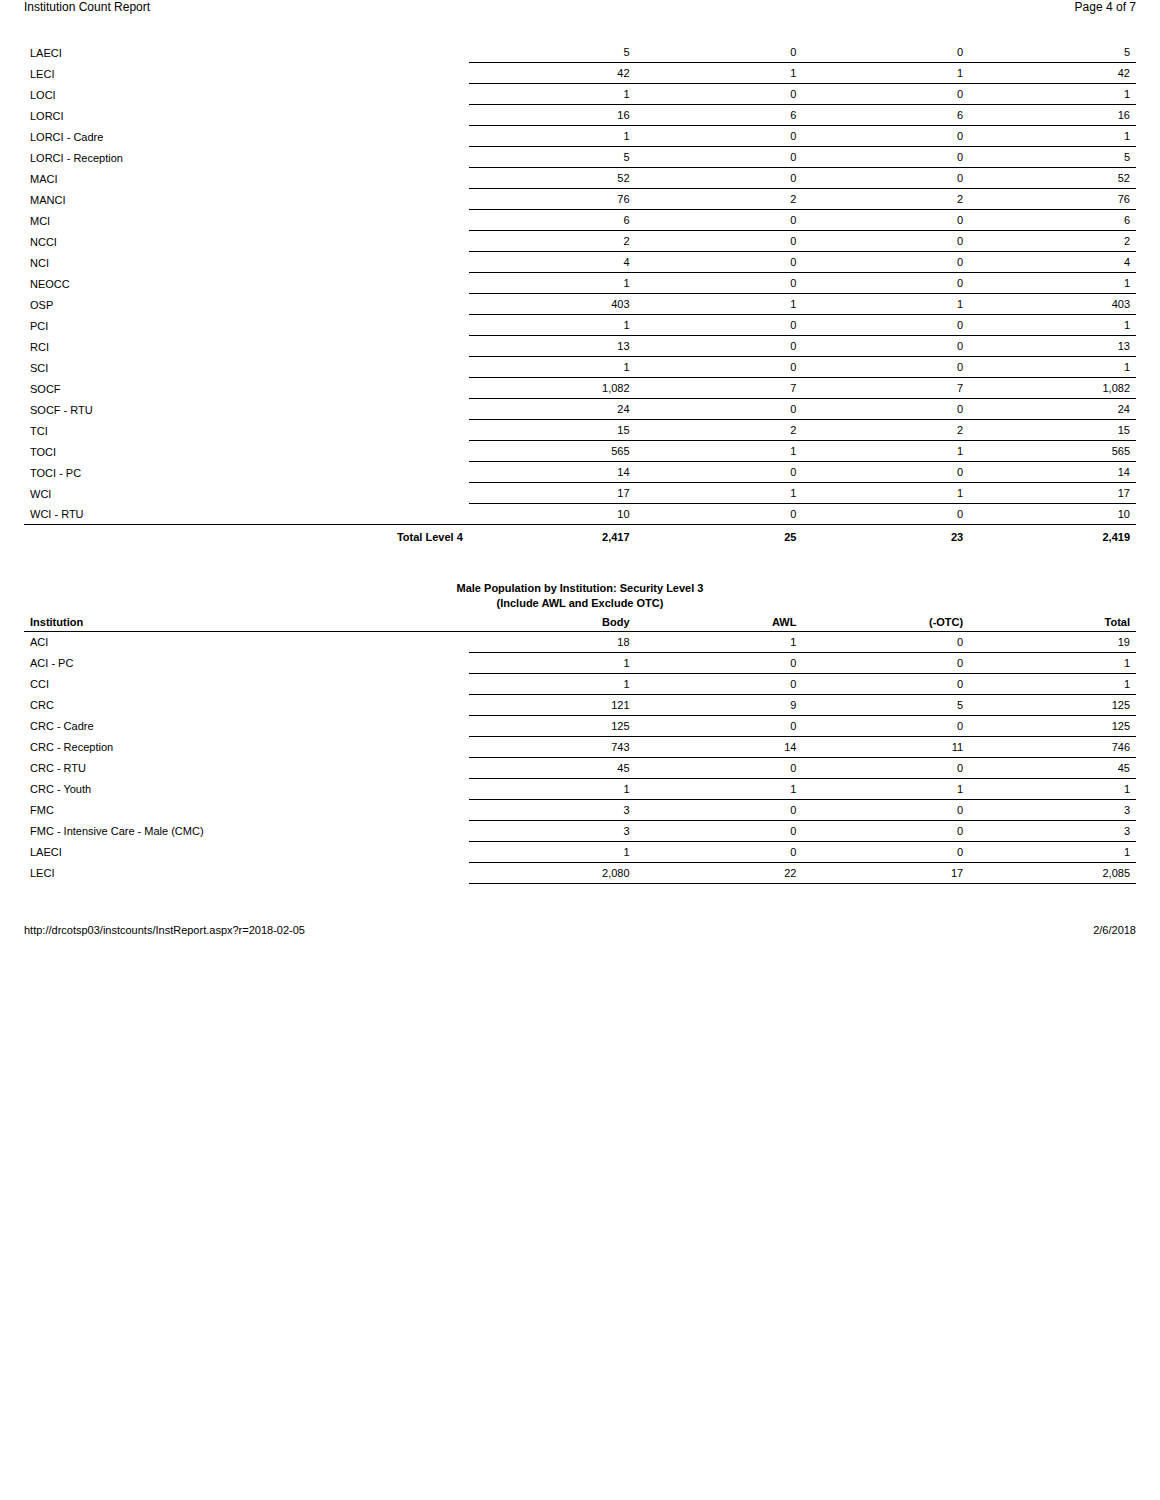Institution Count Report
Page 4 of 7
| LAECI | 5 | 0 | 0 | 5 |
| LECI | 42 | 1 | 1 | 42 |
| LOCI | 1 | 0 | 0 | 1 |
| LORCI | 16 | 6 | 6 | 16 |
| LORCI - Cadre | 1 | 0 | 0 | 1 |
| LORCI - Reception | 5 | 0 | 0 | 5 |
| MACI | 52 | 0 | 0 | 52 |
| MANCI | 76 | 2 | 2 | 76 |
| MCI | 6 | 0 | 0 | 6 |
| NCCI | 2 | 0 | 0 | 2 |
| NCI | 4 | 0 | 0 | 4 |
| NEOCC | 1 | 0 | 0 | 1 |
| OSP | 403 | 1 | 1 | 403 |
| PCI | 1 | 0 | 0 | 1 |
| RCI | 13 | 0 | 0 | 13 |
| SCI | 1 | 0 | 0 | 1 |
| SOCF | 1,082 | 7 | 7 | 1,082 |
| SOCF - RTU | 24 | 0 | 0 | 24 |
| TCI | 15 | 2 | 2 | 15 |
| TOCI | 565 | 1 | 1 | 565 |
| TOCI - PC | 14 | 0 | 0 | 14 |
| WCI | 17 | 1 | 1 | 17 |
| WCI - RTU | 10 | 0 | 0 | 10 |
| Total Level 4 | 2,417 | 25 | 23 | 2,419 |
Male Population by Institution: Security Level 3
(Include AWL and Exclude OTC)
| Institution | Body | AWL | (-OTC) | Total |
| --- | --- | --- | --- | --- |
| ACI | 18 | 1 | 0 | 19 |
| ACI - PC | 1 | 0 | 0 | 1 |
| CCI | 1 | 0 | 0 | 1 |
| CRC | 121 | 9 | 5 | 125 |
| CRC - Cadre | 125 | 0 | 0 | 125 |
| CRC - Reception | 743 | 14 | 11 | 746 |
| CRC - RTU | 45 | 0 | 0 | 45 |
| CRC - Youth | 1 | 1 | 1 | 1 |
| FMC | 3 | 0 | 0 | 3 |
| FMC - Intensive Care - Male (CMC) | 3 | 0 | 0 | 3 |
| LAECI | 1 | 0 | 0 | 1 |
| LECI | 2,080 | 22 | 17 | 2,085 |
http://drcotsp03/instcounts/InstReport.aspx?r=2018-02-05
2/6/2018